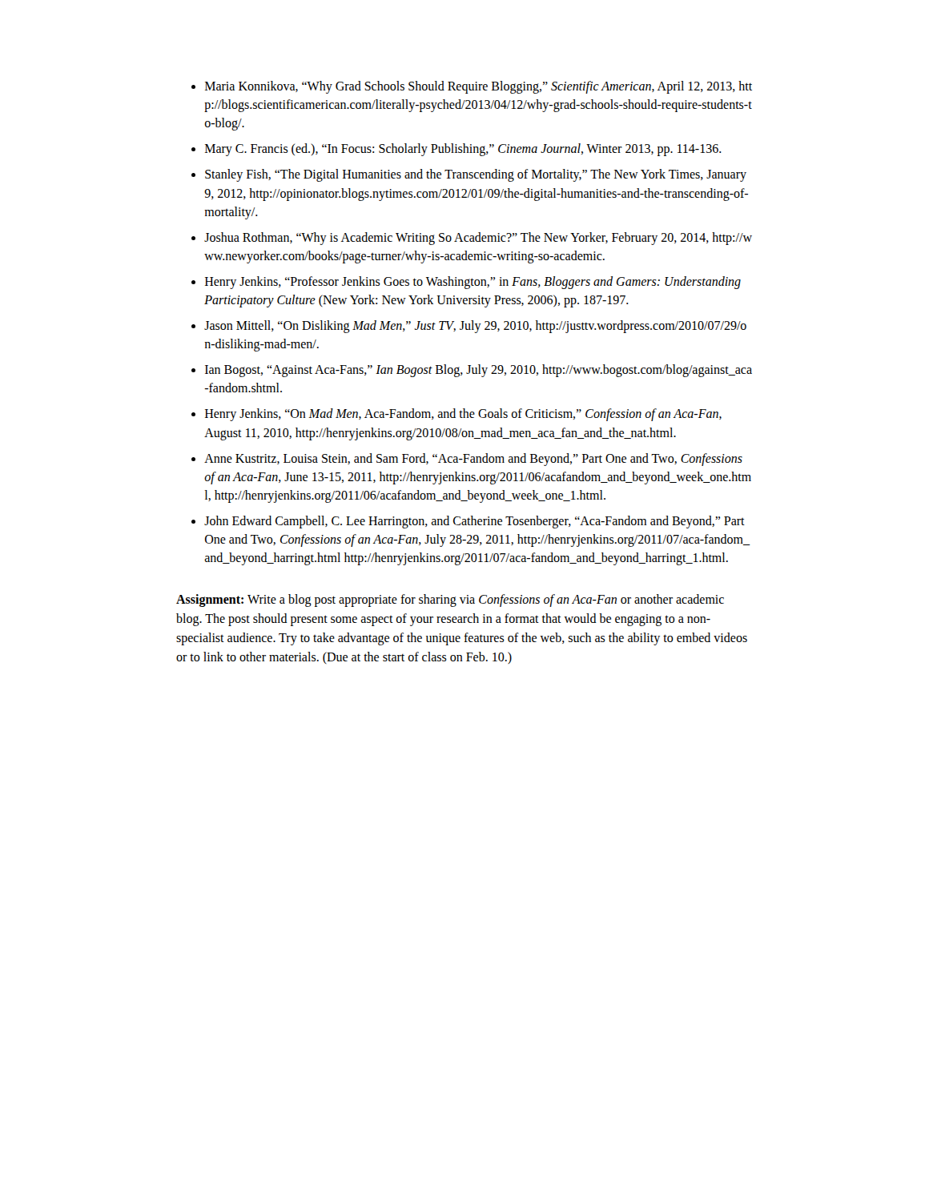Maria Konnikova, “Why Grad Schools Should Require Blogging,” Scientific American, April 12, 2013, http://blogs.scientificamerican.com/literally-psyched/2013/04/12/why-grad-schools-should-require-students-to-blog/.
Mary C. Francis (ed.), “In Focus: Scholarly Publishing,” Cinema Journal, Winter 2013, pp. 114-136.
Stanley Fish, “The Digital Humanities and the Transcending of Mortality,” The New York Times, January 9, 2012, http://opinionator.blogs.nytimes.com/2012/01/09/the-digital-humanities-and-the-transcending-of-mortality/.
Joshua Rothman, “Why is Academic Writing So Academic?” The New Yorker, February 20, 2014, http://www.newyorker.com/books/page-turner/why-is-academic-writing-so-academic.
Henry Jenkins, “Professor Jenkins Goes to Washington,” in Fans, Bloggers and Gamers: Understanding Participatory Culture (New York: New York University Press, 2006), pp. 187-197.
Jason Mittell, “On Disliking Mad Men,” Just TV, July 29, 2010, http://justtv.wordpress.com/2010/07/29/on-disliking-mad-men/.
Ian Bogost, “Against Aca-Fans,” Ian Bogost Blog, July 29, 2010, http://www.bogost.com/blog/against_aca-fandom.shtml.
Henry Jenkins, “On Mad Men, Aca-Fandom, and the Goals of Criticism,” Confession of an Aca-Fan, August 11, 2010, http://henryjenkins.org/2010/08/on_mad_men_aca_fan_and_the_nat.html.
Anne Kustritz, Louisa Stein, and Sam Ford, “Aca-Fandom and Beyond,” Part One and Two, Confessions of an Aca-Fan, June 13-15, 2011, http://henryjenkins.org/2011/06/acafandom_and_beyond_week_one.html, http://henryjenkins.org/2011/06/acafandom_and_beyond_week_one_1.html.
John Edward Campbell, C. Lee Harrington, and Catherine Tosenberger, “Aca-Fandom and Beyond,” Part One and Two, Confessions of an Aca-Fan, July 28-29, 2011, http://henryjenkins.org/2011/07/aca-fandom_and_beyond_harringt.html http://henryjenkins.org/2011/07/aca-fandom_and_beyond_harringt_1.html.
Assignment: Write a blog post appropriate for sharing via Confessions of an Aca-Fan or another academic blog. The post should present some aspect of your research in a format that would be engaging to a non-specialist audience. Try to take advantage of the unique features of the web, such as the ability to embed videos or to link to other materials. (Due at the start of class on Feb. 10.)